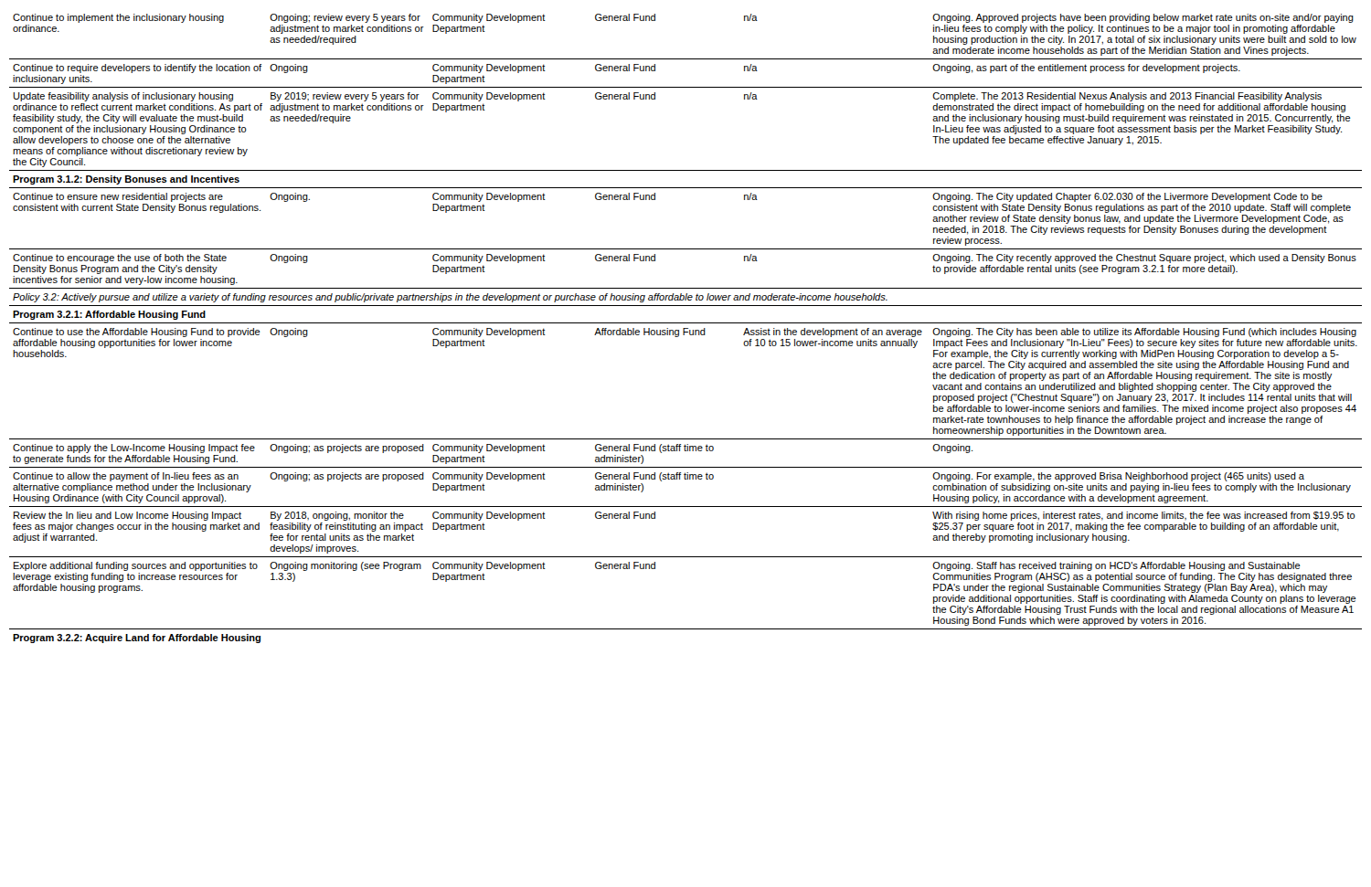| Continue to implement the inclusionary housing ordinance. | Ongoing; review every 5 years for adjustment to market conditions or as needed/required | Community Development Department | General Fund | n/a | Ongoing. Approved projects have been providing below market rate units on-site and/or paying in-lieu fees to comply with the policy. It continues to be a major tool in promoting affordable housing production in the city. In 2017, a total of six inclusionary units were built and sold to low and moderate income households as part of the Meridian Station and Vines projects. |
| Continue to require developers to identify the location of inclusionary units. | Ongoing | Community Development Department | General Fund | n/a | Ongoing, as part of the entitlement process for development projects. |
| Update feasibility analysis of inclusionary housing ordinance to reflect current market conditions. As part of feasibility study, the City will evaluate the must-build component of the inclusionary Housing Ordinance to allow developers to choose one of the alternative means of compliance without discretionary review by the City Council. | By 2019; review every 5 years for adjustment to market conditions or as needed/require | Community Development Department | General Fund | n/a | Complete. The 2013 Residential Nexus Analysis and 2013 Financial Feasibility Analysis demonstrated the direct impact of homebuilding on the need for additional affordable housing and the inclusionary housing must-build requirement was reinstated in 2015. Concurrently, the In-Lieu fee was adjusted to a square foot assessment basis per the Market Feasibility Study. The updated fee became effective January 1, 2015. |
| Program 3.1.2: Density Bonuses and Incentives | | | | | |
| Continue to ensure new residential projects are consistent with current State Density Bonus regulations. | Ongoing. | Community Development Department | General Fund | n/a | Ongoing. The City updated Chapter 6.02.030 of the Livermore Development Code to be consistent with State Density Bonus regulations as part of the 2010 update. Staff will complete another review of State density bonus law, and update the Livermore Development Code, as needed, in 2018. The City reviews requests for Density Bonuses during the development review process. |
| Continue to encourage the use of both the State Density Bonus Program and the City's density incentives for senior and very-low income housing. | Ongoing | Community Development Department | General Fund | n/a | Ongoing. The City recently approved the Chestnut Square project, which used a Density Bonus to provide affordable rental units (see Program 3.2.1 for more detail). |
| Policy 3.2: Actively pursue and utilize a variety of funding resources and public/private partnerships in the development or purchase of housing affordable to lower and moderate-income households. |
| Program 3.2.1: Affordable Housing Fund |
| Continue to use the Affordable Housing Fund to provide affordable housing opportunities for lower income households. | Ongoing | Community Development Department | Affordable Housing Fund | Assist in the development of an average of 10 to 15 lower-income units annually | Ongoing. The City has been able to utilize its Affordable Housing Fund (which includes Housing Impact Fees and Inclusionary "In-Lieu" Fees) to secure key sites for future new affordable units. For example, the City is currently working with MidPen Housing Corporation to develop a 5-acre parcel. The City acquired and assembled the site using the Affordable Housing Fund and the dedication of property as part of an Affordable Housing requirement. The site is mostly vacant and contains an underutilized and blighted shopping center. The City approved the proposed project ("Chestnut Square") on January 23, 2017. It includes 114 rental units that will be affordable to lower-income seniors and families. The mixed income project also proposes 44 market-rate townhouses to help finance the affordable project and increase the range of homeownership opportunities in the Downtown area. |
| Continue to apply the Low-Income Housing Impact fee to generate funds for the Affordable Housing Fund. | Ongoing; as projects are proposed | Community Development Department | General Fund (staff time to administer) | | Ongoing. |
| Continue to allow the payment of In-lieu fees as an alternative compliance method under the Inclusionary Housing Ordinance (with City Council approval). | Ongoing; as projects are proposed | Community Development Department | General Fund (staff time to administer) | | Ongoing. For example, the approved Brisa Neighborhood project (465 units) used a combination of subsidizing on-site units and paying in-lieu fees to comply with the Inclusionary Housing policy, in accordance with a development agreement. |
| Review the In lieu and Low Income Housing Impact fees as major changes occur in the housing market and adjust if warranted. | By 2018, ongoing, monitor the feasibility of reinstituting an impact fee for rental units as the market develops/ improves. | Community Development Department | General Fund | | With rising home prices, interest rates, and income limits, the fee was increased from $19.95 to $25.37 per square foot in 2017, making the fee comparable to building of an affordable unit, and thereby promoting inclusionary housing. |
| Explore additional funding sources and opportunities to leverage existing funding to increase resources for affordable housing programs. | Ongoing monitoring (see Program 1.3.3) | Community Development Department | General Fund | | Ongoing. Staff has received training on HCD's Affordable Housing and Sustainable Communities Program (AHSC) as a potential source of funding. The City has designated three PDA's under the regional Sustainable Communities Strategy (Plan Bay Area), which may provide additional opportunities. Staff is coordinating with Alameda County on plans to leverage the City's Affordable Housing Trust Funds with the local and regional allocations of Measure A1 Housing Bond Funds which were approved by voters in 2016. |
| Program 3.2.2: Acquire Land for Affordable Housing | | | | | |